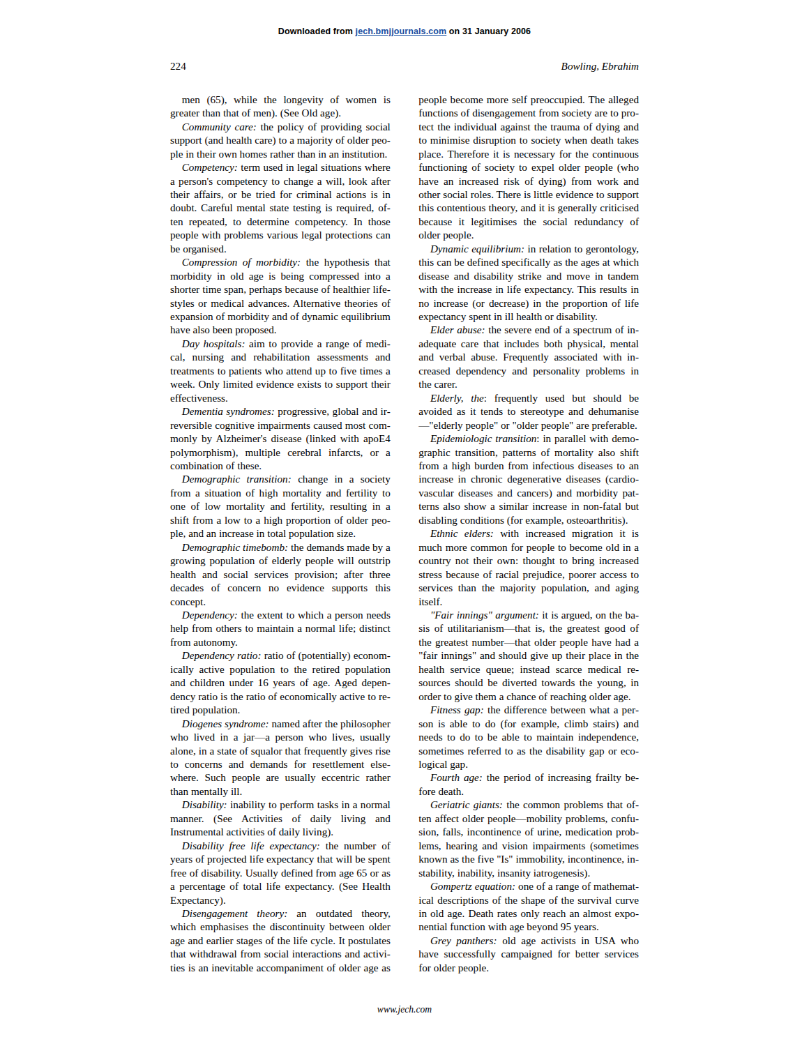Downloaded from jech.bmjjournals.com on 31 January 2006
224 Bowling, Ebrahim
men (65), while the longevity of women is greater than that of men). (See Old age).
Community care: the policy of providing social support (and health care) to a majority of older people in their own homes rather than in an institution.
Competency: term used in legal situations where a person's competency to change a will, look after their affairs, or be tried for criminal actions is in doubt. Careful mental state testing is required, often repeated, to determine competency. In those people with problems various legal protections can be organised.
Compression of morbidity: the hypothesis that morbidity in old age is being compressed into a shorter time span, perhaps because of healthier lifestyles or medical advances. Alternative theories of expansion of morbidity and of dynamic equilibrium have also been proposed.
Day hospitals: aim to provide a range of medical, nursing and rehabilitation assessments and treatments to patients who attend up to five times a week. Only limited evidence exists to support their effectiveness.
Dementia syndromes: progressive, global and irreversible cognitive impairments caused most commonly by Alzheimer's disease (linked with apoE4 polymorphism), multiple cerebral infarcts, or a combination of these.
Demographic transition: change in a society from a situation of high mortality and fertility to one of low mortality and fertility, resulting in a shift from a low to a high proportion of older people, and an increase in total population size.
Demographic timebomb: the demands made by a growing population of elderly people will outstrip health and social services provision; after three decades of concern no evidence supports this concept.
Dependency: the extent to which a person needs help from others to maintain a normal life; distinct from autonomy.
Dependency ratio: ratio of (potentially) economically active population to the retired population and children under 16 years of age. Aged dependency ratio is the ratio of economically active to retired population.
Diogenes syndrome: named after the philosopher who lived in a jar—a person who lives, usually alone, in a state of squalor that frequently gives rise to concerns and demands for resettlement elsewhere. Such people are usually eccentric rather than mentally ill.
Disability: inability to perform tasks in a normal manner. (See Activities of daily living and Instrumental activities of daily living).
Disability free life expectancy: the number of years of projected life expectancy that will be spent free of disability. Usually defined from age 65 or as a percentage of total life expectancy. (See Health Expectancy).
Disengagement theory: an outdated theory, which emphasises the discontinuity between older age and earlier stages of the life cycle. It postulates that withdrawal from social interactions and activities is an inevitable accompaniment of older age as people become more self preoccupied. The alleged functions of disengagement from society are to protect the individual against the trauma of dying and to minimise disruption to society when death takes place. Therefore it is necessary for the continuous functioning of society to expel older people (who have an increased risk of dying) from work and other social roles. There is little evidence to support this contentious theory, and it is generally criticised because it legitimises the social redundancy of older people.
Dynamic equilibrium: in relation to gerontology, this can be defined specifically as the ages at which disease and disability strike and move in tandem with the increase in life expectancy. This results in no increase (or decrease) in the proportion of life expectancy spent in ill health or disability.
Elder abuse: the severe end of a spectrum of inadequate care that includes both physical, mental and verbal abuse. Frequently associated with increased dependency and personality problems in the carer.
Elderly, the: frequently used but should be avoided as it tends to stereotype and dehumanise—"elderly people" or "older people" are preferable.
Epidemiologic transition: in parallel with demographic transition, patterns of mortality also shift from a high burden from infectious diseases to an increase in chronic degenerative diseases (cardiovascular diseases and cancers) and morbidity patterns also show a similar increase in non-fatal but disabling conditions (for example, osteoarthritis).
Ethnic elders: with increased migration it is much more common for people to become old in a country not their own: thought to bring increased stress because of racial prejudice, poorer access to services than the majority population, and aging itself.
"Fair innings" argument: it is argued, on the basis of utilitarianism—that is, the greatest good of the greatest number—that older people have had a "fair innings" and should give up their place in the health service queue; instead scarce medical resources should be diverted towards the young, in order to give them a chance of reaching older age.
Fitness gap: the difference between what a person is able to do (for example, climb stairs) and needs to do to be able to maintain independence, sometimes referred to as the disability gap or ecological gap.
Fourth age: the period of increasing frailty before death.
Geriatric giants: the common problems that often affect older people—mobility problems, confusion, falls, incontinence of urine, medication problems, hearing and vision impairments (sometimes known as the five "Is" immobility, incontinence, instability, inability, insanity iatrogenesis).
Gompertz equation: one of a range of mathematical descriptions of the shape of the survival curve in old age. Death rates only reach an almost exponential function with age beyond 95 years.
Grey panthers: old age activists in USA who have successfully campaigned for better services for older people.
www.jech.com